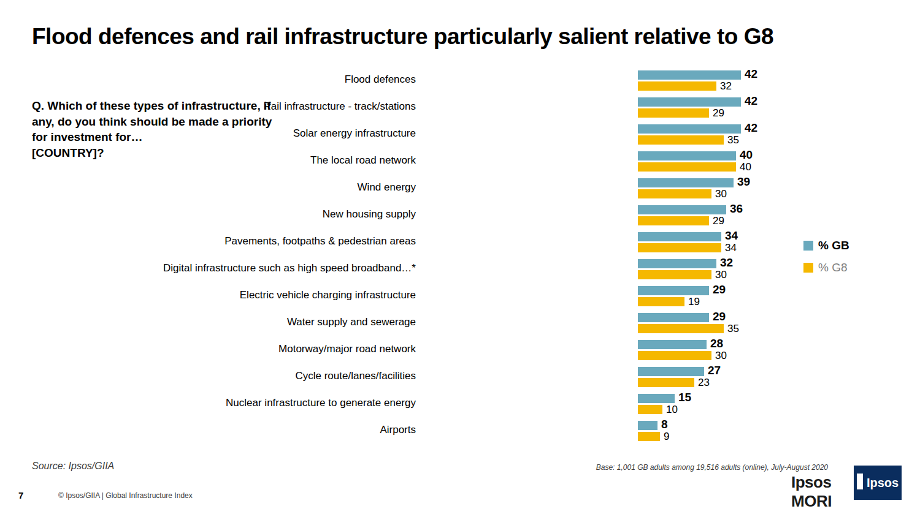Flood defences and rail infrastructure particularly salient relative to G8
Q. Which of these types of infrastructure, if any, do you think should be made a priority for investment for…
[COUNTRY]?
Flood defences
42
32
Rail infrastructure - track/stations
42
29
Solar energy infrastructure
42
35
The local road network
40
40
Wind energy
39
30
New housing supply
36
29
Pavements, footpaths & pedestrian areas
34
34
Digital infrastructure such as high speed broadband…*
32
30
Electric vehicle charging infrastructure
29
19
Water supply and sewerage
29
35
Motorway/major road network
28
30
Cycle route/lanes/facilities
27
23
Nuclear infrastructure to generate energy
15
10
Airports
8
9
% GB
% G8
Source: Ipsos/GIIA
Base: 1,001 GB adults among 19,516 adults (online), July-August 2020
7
© Ipsos/GIIA | Global Infrastructure Index
Ipsos MORI
Ipsos